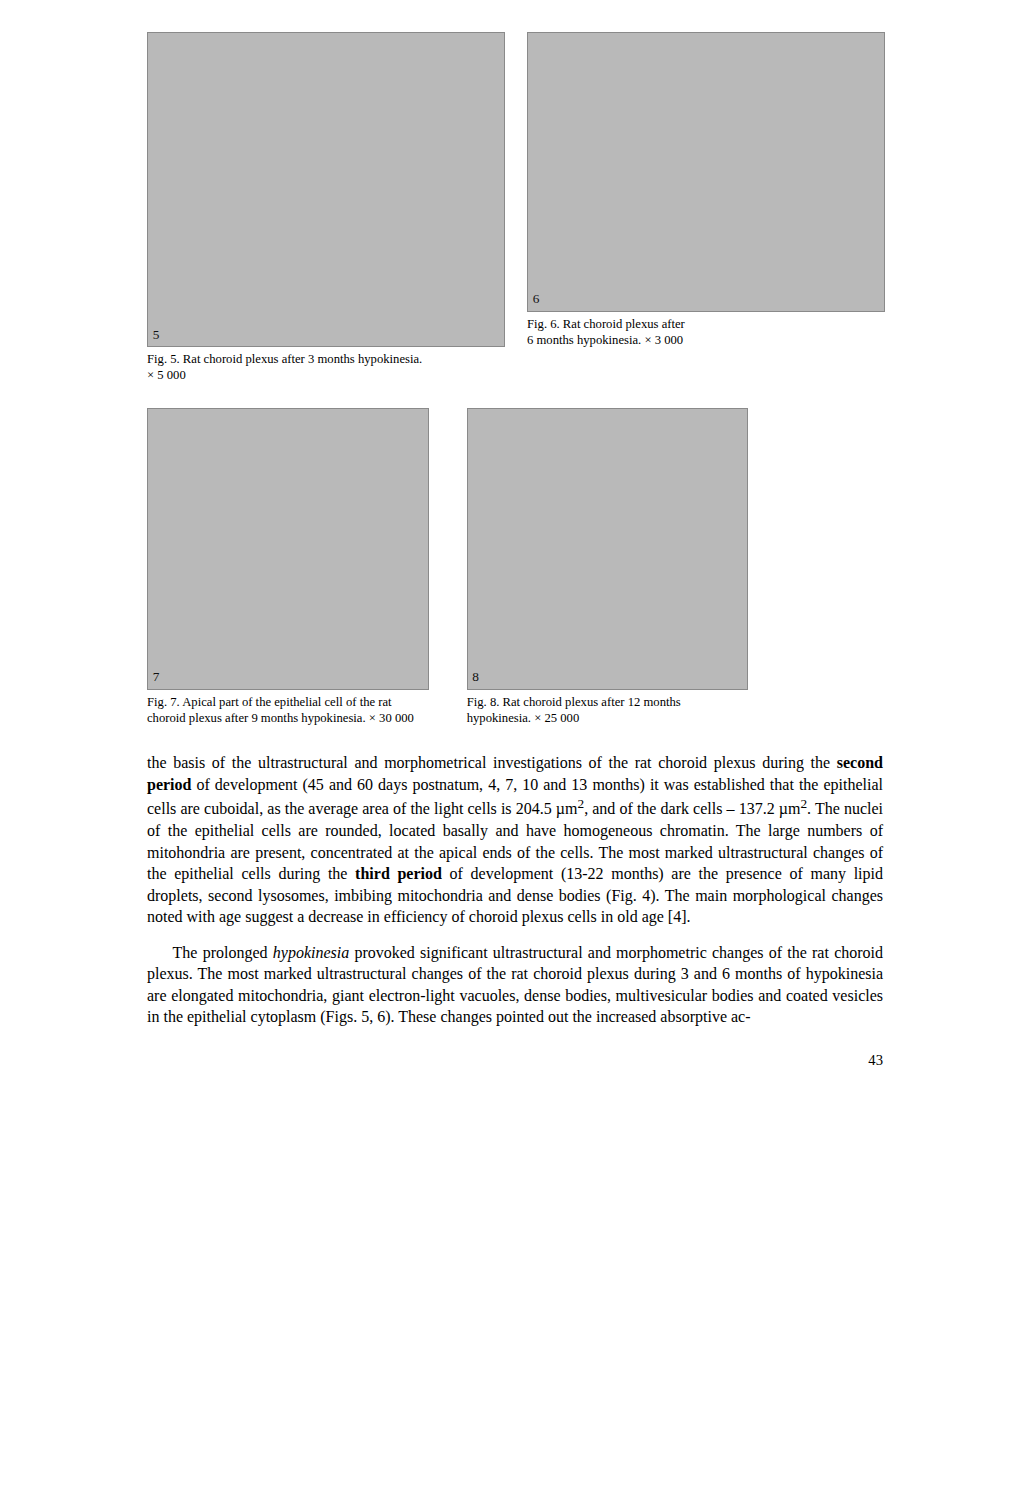5
Fig. 5. Rat choroid plexus after 3 months hypokinesia.
× 5 000
6
Fig. 6. Rat choroid plexus after
6 months hypokinesia. × 3 000
7
Fig. 7. Apical part of the epithelial cell of the rat choroid plexus after 9 months hypokinesia. × 30 000
8
Fig. 8. Rat choroid plexus after 12 months hypokinesia. × 25 000
the basis of the ultrastructural and morphometrical investigations of the rat choroid plexus during the second period of development (45 and 60 days postnatum, 4, 7, 10 and 13 months) it was established that the epithelial cells are cuboidal, as the average area of the light cells is 204.5 µm2, and of the dark cells – 137.2 µm2. The nuclei of the epithelial cells are rounded, located basally and have homogeneous chromatin. The large numbers of mitohondria are present, concentrated at the apical ends of the cells. The most marked ultrastructural changes of the epithelial cells during the third period of development (13-22 months) are the presence of many lipid droplets, second lysosomes, imbibing mitochondria and dense bodies (Fig. 4). The main morphological changes noted with age suggest a decrease in efficiency of choroid plexus cells in old age [4].
The prolonged hypokinesia provoked significant ultrastructural and morphometric changes of the rat choroid plexus. The most marked ultrastructural changes of the rat choroid plexus during 3 and 6 months of hypokinesia are elongated mitochondria, giant electron-light vacuoles, dense bodies, multivesicular bodies and coated vesicles in the epithelial cytoplasm (Figs. 5, 6). These changes pointed out the increased absorptive ac-
43